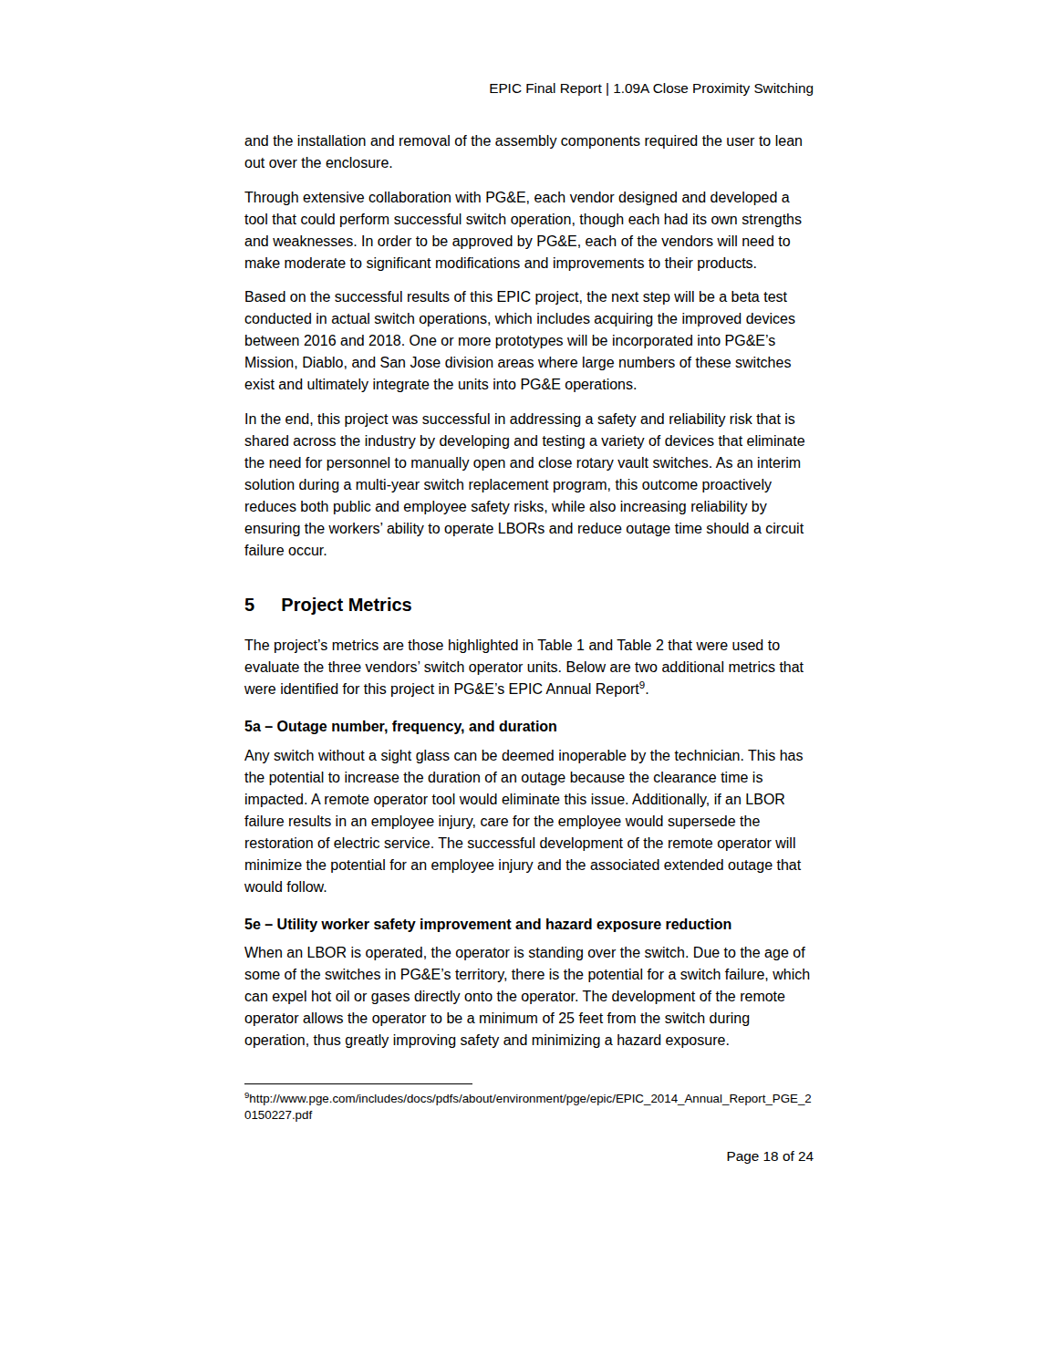EPIC Final Report | 1.09A Close Proximity Switching
and the installation and removal of the assembly components required the user to lean out over the enclosure.
Through extensive collaboration with PG&E, each vendor designed and developed a tool that could perform successful switch operation, though each had its own strengths and weaknesses. In order to be approved by PG&E, each of the vendors will need to make moderate to significant modifications and improvements to their products.
Based on the successful results of this EPIC project, the next step will be a beta test conducted in actual switch operations, which includes acquiring the improved devices between 2016 and 2018. One or more prototypes will be incorporated into PG&E’s Mission, Diablo, and San Jose division areas where large numbers of these switches exist and ultimately integrate the units into PG&E operations.
In the end, this project was successful in addressing a safety and reliability risk that is shared across the industry by developing and testing a variety of devices that eliminate the need for personnel to manually open and close rotary vault switches. As an interim solution during a multi-year switch replacement program, this outcome proactively reduces both public and employee safety risks, while also increasing reliability by ensuring the workers’ ability to operate LBORs and reduce outage time should a circuit failure occur.
5 Project Metrics
The project’s metrics are those highlighted in Table 1 and Table 2 that were used to evaluate the three vendors’ switch operator units. Below are two additional metrics that were identified for this project in PG&E’s EPIC Annual Report9.
5a – Outage number, frequency, and duration
Any switch without a sight glass can be deemed inoperable by the technician. This has the potential to increase the duration of an outage because the clearance time is impacted. A remote operator tool would eliminate this issue. Additionally, if an LBOR failure results in an employee injury, care for the employee would supersede the restoration of electric service. The successful development of the remote operator will minimize the potential for an employee injury and the associated extended outage that would follow.
5e – Utility worker safety improvement and hazard exposure reduction
When an LBOR is operated, the operator is standing over the switch. Due to the age of some of the switches in PG&E’s territory, there is the potential for a switch failure, which can expel hot oil or gases directly onto the operator. The development of the remote operator allows the operator to be a minimum of 25 feet from the switch during operation, thus greatly improving safety and minimizing a hazard exposure.
9http://www.pge.com/includes/docs/pdfs/about/environment/pge/epic/EPIC_2014_Annual_Report_PGE_20150227.pdf
Page 18 of 24